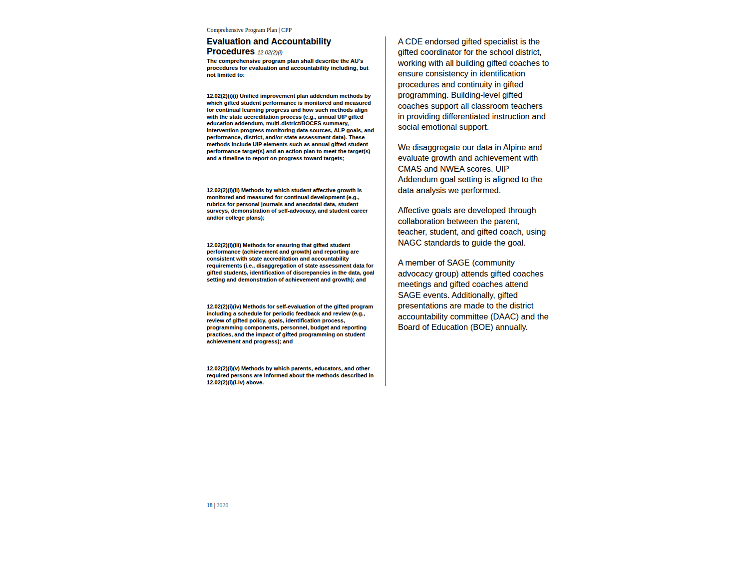Comprehensive Program Plan | CPP
Evaluation and Accountability Procedures 12.02(2)(i)
The comprehensive program plan shall describe the AU’s procedures for evaluation and accountability including, but not limited to:
12.02(2)(i)(i) Unified improvement plan addendum methods by which gifted student performance is monitored and measured for continual learning progress and how such methods align with the state accreditation process (e.g., annual UIP gifted education addendum, multi-district/BOCES summary, intervention progress monitoring data sources, ALP goals, and performance, district, and/or state assessment data). These methods include UIP elements such as annual gifted student performance target(s) and an action plan to meet the target(s) and a timeline to report on progress toward targets;
12.02(2)(i)(ii) Methods by which student affective growth is monitored and measured for continual development (e.g., rubrics for personal journals and anecdotal data, student surveys, demonstration of self-advocacy, and student career and/or college plans);
12.02(2)(i)(iii) Methods for ensuring that gifted student performance (achievement and growth) and reporting are consistent with state accreditation and accountability requirements (i.e., disaggregation of state assessment data for gifted students, identification of discrepancies in the data, goal setting and demonstration of achievement and growth); and
12.02(2)(i)(iv) Methods for self-evaluation of the gifted program including a schedule for periodic feedback and review (e.g., review of gifted policy, goals, identification process, programming components, personnel, budget and reporting practices, and the impact of gifted programming on student achievement and progress); and
12.02(2)(i)(v) Methods by which parents, educators, and other required persons are informed about the methods described in 12.02(2)(i)(i-iv) above.
A CDE endorsed gifted specialist is the gifted coordinator for the school district, working with all building gifted coaches to ensure consistency in identification procedures and continuity in gifted programming. Building-level gifted coaches support all classroom teachers in providing differentiated instruction and social emotional support.
We disaggregate our data in Alpine and evaluate growth and achievement with CMAS and NWEA scores. UIP Addendum goal setting is aligned to the data analysis we performed.
Affective goals are developed through collaboration between the parent, teacher, student, and gifted coach, using NAGC standards to guide the goal.
A member of SAGE (community advocacy group) attends gifted coaches meetings and gifted coaches attend SAGE events. Additionally, gifted presentations are made to the district accountability committee (DAAC) and the Board of Education (BOE) annually.
18 | 2020